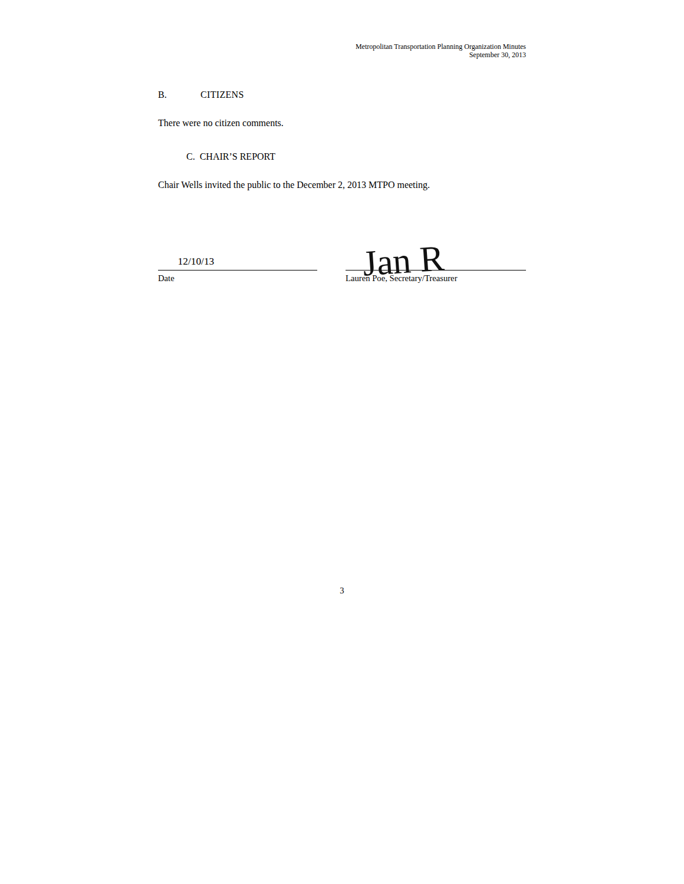Metropolitan Transportation Planning Organization Minutes
September 30, 2013
B. CITIZENS
There were no citizen comments.
C. CHAIR’S REPORT
Chair Wells invited the public to the December 2, 2013 MTPO meeting.
12/10/13
Date
Jan R
Lauren Poe, Secretary/Treasurer
3